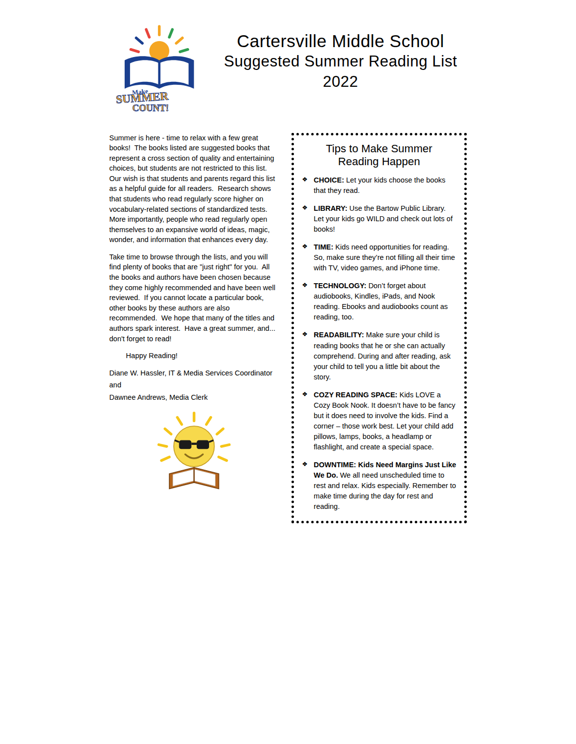Make SUMMER COUNT!
Cartersville Middle School
Suggested Summer Reading List
2022
Summer is here - time to relax with a few great books! The books listed are suggested books that represent a cross section of quality and entertaining choices, but students are not restricted to this list. Our wish is that students and parents regard this list as a helpful guide for all readers. Research shows that students who read regularly score higher on vocabulary-related sections of standardized tests. More importantly, people who read regularly open themselves to an expansive world of ideas, magic, wonder, and information that enhances every day.
Take time to browse through the lists, and you will find plenty of books that are "just right" for you. All the books and authors have been chosen because they come highly recommended and have been well reviewed. If you cannot locate a particular book, other books by these authors are also recommended. We hope that many of the titles and authors spark interest. Have a great summer, and... don't forget to read!
Happy Reading!
Diane W. Hassler, IT & Media Services Coordinator
and
Dawnee Andrews, Media Clerk
Tips to Make Summer
Reading Happen
CHOICE: Let your kids choose the books that they read.
LIBRARY: Use the Bartow Public Library. Let your kids go WILD and check out lots of books!
TIME: Kids need opportunities for reading. So, make sure they’re not filling all their time with TV, video games, and iPhone time.
TECHNOLOGY: Don’t forget about audiobooks, Kindles, iPads, and Nook reading. Ebooks and audiobooks count as reading, too.
READABILITY: Make sure your child is reading books that he or she can actually comprehend. During and after reading, ask your child to tell you a little bit about the story.
COZY READING SPACE: Kids LOVE a Cozy Book Nook. It doesn’t have to be fancy but it does need to involve the kids. Find a corner – those work best. Let your child add pillows, lamps, books, a headlamp or flashlight, and create a special space.
DOWNTIME: Kids Need Margins Just Like We Do. We all need unscheduled time to rest and relax. Kids especially. Remember to make time during the day for rest and reading.